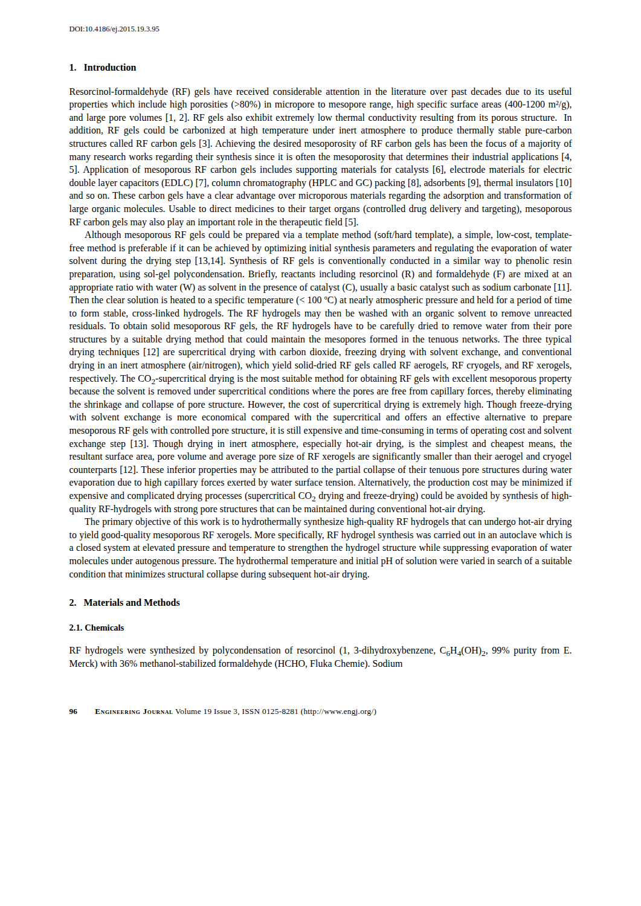DOI:10.4186/ej.2015.19.3.95
1. Introduction
Resorcinol-formaldehyde (RF) gels have received considerable attention in the literature over past decades due to its useful properties which include high porosities (>80%) in micropore to mesopore range, high specific surface areas (400-1200 m²/g), and large pore volumes [1, 2]. RF gels also exhibit extremely low thermal conductivity resulting from its porous structure. In addition, RF gels could be carbonized at high temperature under inert atmosphere to produce thermally stable pure-carbon structures called RF carbon gels [3]. Achieving the desired mesoporosity of RF carbon gels has been the focus of a majority of many research works regarding their synthesis since it is often the mesoporosity that determines their industrial applications [4, 5]. Application of mesoporous RF carbon gels includes supporting materials for catalysts [6], electrode materials for electric double layer capacitors (EDLC) [7], column chromatography (HPLC and GC) packing [8], adsorbents [9], thermal insulators [10] and so on. These carbon gels have a clear advantage over microporous materials regarding the adsorption and transformation of large organic molecules. Usable to direct medicines to their target organs (controlled drug delivery and targeting), mesoporous RF carbon gels may also play an important role in the therapeutic field [5].
Although mesoporous RF gels could be prepared via a template method (soft/hard template), a simple, low-cost, template-free method is preferable if it can be achieved by optimizing initial synthesis parameters and regulating the evaporation of water solvent during the drying step [13,14]. Synthesis of RF gels is conventionally conducted in a similar way to phenolic resin preparation, using sol-gel polycondensation. Briefly, reactants including resorcinol (R) and formaldehyde (F) are mixed at an appropriate ratio with water (W) as solvent in the presence of catalyst (C), usually a basic catalyst such as sodium carbonate [11]. Then the clear solution is heated to a specific temperature (< 100 ºC) at nearly atmospheric pressure and held for a period of time to form stable, cross-linked hydrogels. The RF hydrogels may then be washed with an organic solvent to remove unreacted residuals. To obtain solid mesoporous RF gels, the RF hydrogels have to be carefully dried to remove water from their pore structures by a suitable drying method that could maintain the mesopores formed in the tenuous networks. The three typical drying techniques [12] are supercritical drying with carbon dioxide, freezing drying with solvent exchange, and conventional drying in an inert atmosphere (air/nitrogen), which yield solid-dried RF gels called RF aerogels, RF cryogels, and RF xerogels, respectively. The CO2-supercritical drying is the most suitable method for obtaining RF gels with excellent mesoporous property because the solvent is removed under supercritical conditions where the pores are free from capillary forces, thereby eliminating the shrinkage and collapse of pore structure. However, the cost of supercritical drying is extremely high. Though freeze-drying with solvent exchange is more economical compared with the supercritical and offers an effective alternative to prepare mesoporous RF gels with controlled pore structure, it is still expensive and time-consuming in terms of operating cost and solvent exchange step [13]. Though drying in inert atmosphere, especially hot-air drying, is the simplest and cheapest means, the resultant surface area, pore volume and average pore size of RF xerogels are significantly smaller than their aerogel and cryogel counterparts [12]. These inferior properties may be attributed to the partial collapse of their tenuous pore structures during water evaporation due to high capillary forces exerted by water surface tension. Alternatively, the production cost may be minimized if expensive and complicated drying processes (supercritical CO2 drying and freeze-drying) could be avoided by synthesis of high-quality RF-hydrogels with strong pore structures that can be maintained during conventional hot-air drying.
The primary objective of this work is to hydrothermally synthesize high-quality RF hydrogels that can undergo hot-air drying to yield good-quality mesoporous RF xerogels. More specifically, RF hydrogel synthesis was carried out in an autoclave which is a closed system at elevated pressure and temperature to strengthen the hydrogel structure while suppressing evaporation of water molecules under autogenous pressure. The hydrothermal temperature and initial pH of solution were varied in search of a suitable condition that minimizes structural collapse during subsequent hot-air drying.
2. Materials and Methods
2.1. Chemicals
RF hydrogels were synthesized by polycondensation of resorcinol (1, 3-dihydroxybenzene, C6H4(OH)2, 99% purity from E. Merck) with 36% methanol-stabilized formaldehyde (HCHO, Fluka Chemie). Sodium
96 Engineering Journal Volume 19 Issue 3, ISSN 0125-8281 (http://www.engj.org/)